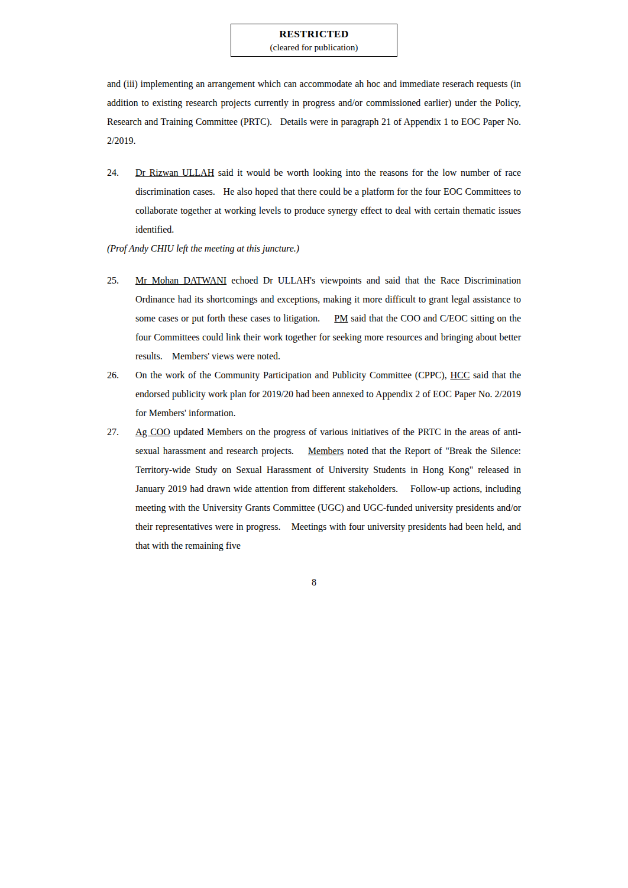RESTRICTED
(cleared for publication)
and (iii) implementing an arrangement which can accommodate ah hoc and immediate reserach requests (in addition to existing research projects currently in progress and/or commissioned earlier) under the Policy, Research and Training Committee (PRTC). Details were in paragraph 21 of Appendix 1 to EOC Paper No. 2/2019.
24. Dr Rizwan ULLAH said it would be worth looking into the reasons for the low number of race discrimination cases. He also hoped that there could be a platform for the four EOC Committees to collaborate together at working levels to produce synergy effect to deal with certain thematic issues identified.
(Prof Andy CHIU left the meeting at this juncture.)
25. Mr Mohan DATWANI echoed Dr ULLAH's viewpoints and said that the Race Discrimination Ordinance had its shortcomings and exceptions, making it more difficult to grant legal assistance to some cases or put forth these cases to litigation. PM said that the COO and C/EOC sitting on the four Committees could link their work together for seeking more resources and bringing about better results. Members' views were noted.
26. On the work of the Community Participation and Publicity Committee (CPPC), HCC said that the endorsed publicity work plan for 2019/20 had been annexed to Appendix 2 of EOC Paper No. 2/2019 for Members' information.
27. Ag COO updated Members on the progress of various initiatives of the PRTC in the areas of anti-sexual harassment and research projects. Members noted that the Report of "Break the Silence: Territory-wide Study on Sexual Harassment of University Students in Hong Kong" released in January 2019 had drawn wide attention from different stakeholders. Follow-up actions, including meeting with the University Grants Committee (UGC) and UGC-funded university presidents and/or their representatives were in progress. Meetings with four university presidents had been held, and that with the remaining five
8